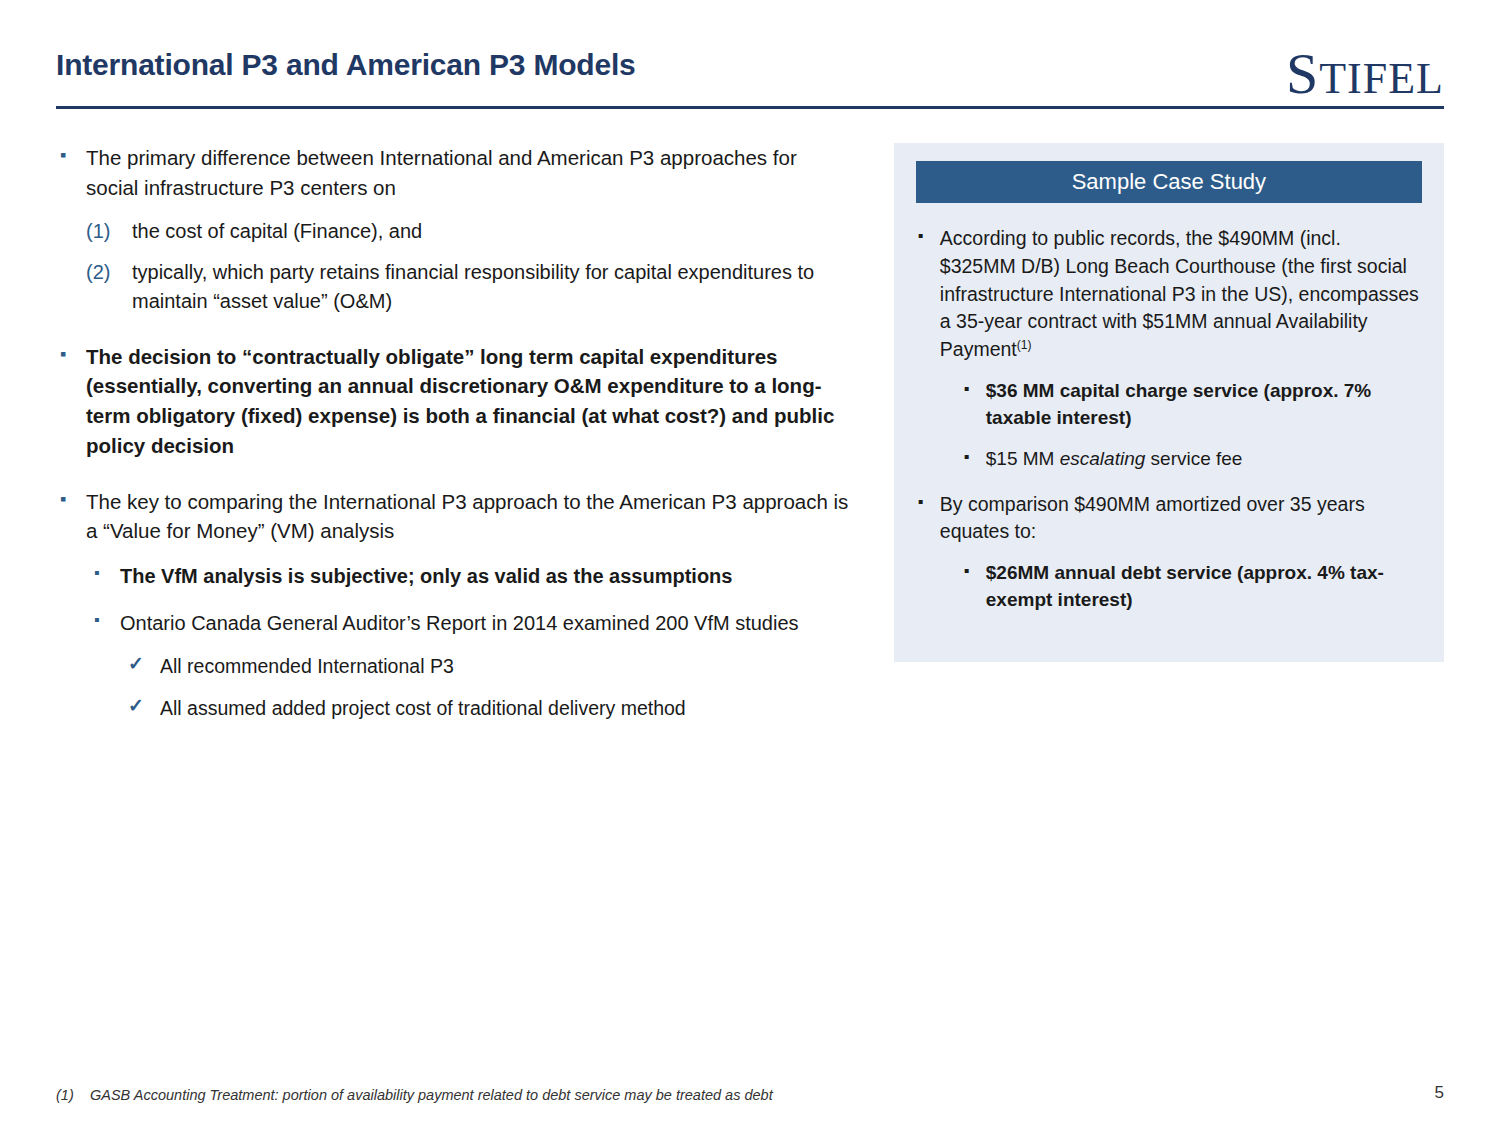International P3 and American P3 Models
STIFEL
The primary difference between International and American P3 approaches for social infrastructure P3 centers on
the cost of capital (Finance), and
typically, which party retains financial responsibility for capital expenditures to maintain “asset value” (O&M)
The decision to “contractually obligate” long term capital expenditures (essentially, converting an annual discretionary O&M expenditure to a long-term obligatory (fixed) expense) is both a financial (at what cost?) and public policy decision
The key to comparing the International P3 approach to the American P3 approach is a “Value for Money” (VM) analysis
The VfM analysis is subjective; only as valid as the assumptions
Ontario Canada General Auditor’s Report in 2014 examined 200 VfM studies
All recommended International P3
All assumed added project cost of traditional delivery method
Sample Case Study
According to public records, the $490MM (incl. $325MM D/B) Long Beach Courthouse (the first social infrastructure International P3 in the US), encompasses a 35-year contract with $51MM annual Availability Payment(1)
$36 MM capital charge service (approx. 7% taxable interest)
$15 MM escalating service fee
By comparison $490MM amortized over 35 years equates to:
$26MM annual debt service (approx. 4% tax-exempt interest)
(1) GASB Accounting Treatment: portion of availability payment related to debt service may be treated as debt
5